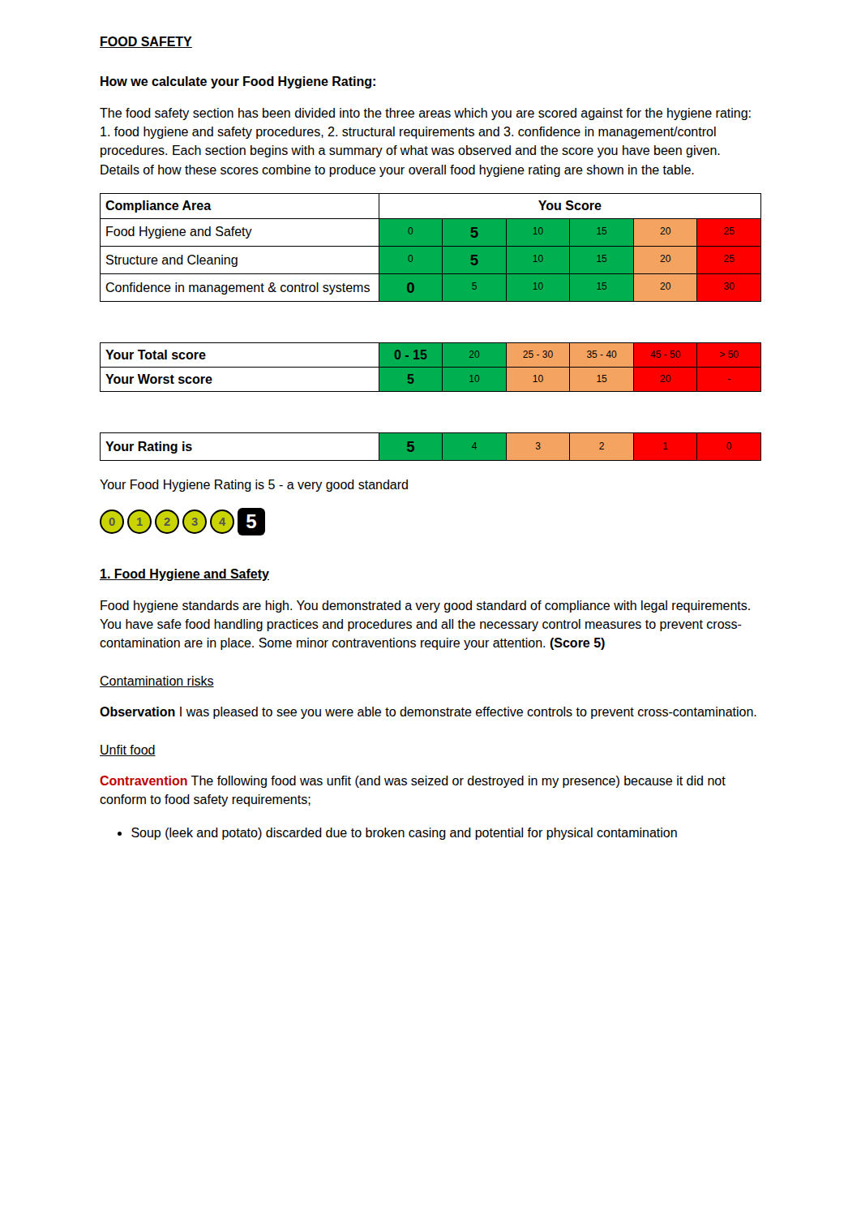FOOD SAFETY
How we calculate your Food Hygiene Rating:
The food safety section has been divided into the three areas which you are scored against for the hygiene rating: 1. food hygiene and safety procedures, 2. structural requirements and 3. confidence in management/control procedures. Each section begins with a summary of what was observed and the score you have been given. Details of how these scores combine to produce your overall food hygiene rating are shown in the table.
| Compliance Area | You Score |
| Food Hygiene and Safety | 0 | 5 | 10 | 15 | 20 | 25 |
| Structure and Cleaning | 0 | 5 | 10 | 15 | 20 | 25 |
| Confidence in management & control systems | 0 | 5 | 10 | 15 | 20 | 30 |
| Your Total score | 0 - 15 | 20 | 25 - 30 | 35 - 40 | 45 - 50 | > 50 |
| Your Worst score | 5 | 10 | 10 | 15 | 20 | - |
| Your Rating is | 5 | 4 | 3 | 2 | 1 | 0 |
Your Food Hygiene Rating is 5 - a very good standard
0 1 2 3 4 5
1. Food Hygiene and Safety
Food hygiene standards are high. You demonstrated a very good standard of compliance with legal requirements. You have safe food handling practices and procedures and all the necessary control measures to prevent cross-contamination are in place. Some minor contraventions require your attention. (Score 5)
Contamination risks
Observation I was pleased to see you were able to demonstrate effective controls to prevent cross-contamination.
Unfit food
Contravention The following food was unfit (and was seized or destroyed in my presence) because it did not conform to food safety requirements;
Soup (leek and potato) discarded due to broken casing and potential for physical contamination